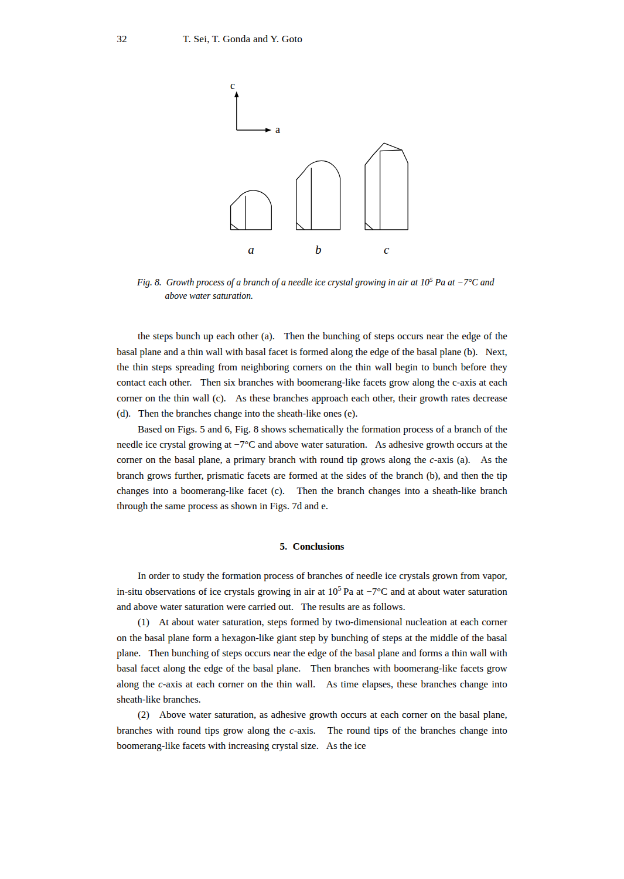32 T. Sei, T. Gonda and Y. Goto
c a a b c
Fig. 8. Growth process of a branch of a needle ice crystal growing in air at 105 Pa at −7°C and above water saturation.
the steps bunch up each other (a). Then the bunching of steps occurs near the edge of the basal plane and a thin wall with basal facet is formed along the edge of the basal plane (b). Next, the thin steps spreading from neighboring corners on the thin wall begin to bunch before they contact each other. Then six branches with boomerang-like facets grow along the c-axis at each corner on the thin wall (c). As these branches approach each other, their growth rates decrease (d). Then the branches change into the sheath-like ones (e).
Based on Figs. 5 and 6, Fig. 8 shows schematically the formation process of a branch of the needle ice crystal growing at −7°C and above water saturation. As adhesive growth occurs at the corner on the basal plane, a primary branch with round tip grows along the c-axis (a). As the branch grows further, prismatic facets are formed at the sides of the branch (b), and then the tip changes into a boomerang-like facet (c). Then the branch changes into a sheath-like branch through the same process as shown in Figs. 7d and e.
5. Conclusions
In order to study the formation process of branches of needle ice crystals grown from vapor, in-situ observations of ice crystals growing in air at 105 Pa at −7°C and at about water saturation and above water saturation were carried out. The results are as follows.
(1) At about water saturation, steps formed by two-dimensional nucleation at each corner on the basal plane form a hexagon-like giant step by bunching of steps at the middle of the basal plane. Then bunching of steps occurs near the edge of the basal plane and forms a thin wall with basal facet along the edge of the basal plane. Then branches with boomerang-like facets grow along the c-axis at each corner on the thin wall. As time elapses, these branches change into sheath-like branches.
(2) Above water saturation, as adhesive growth occurs at each corner on the basal plane, branches with round tips grow along the c-axis. The round tips of the branches change into boomerang-like facets with increasing crystal size. As the ice